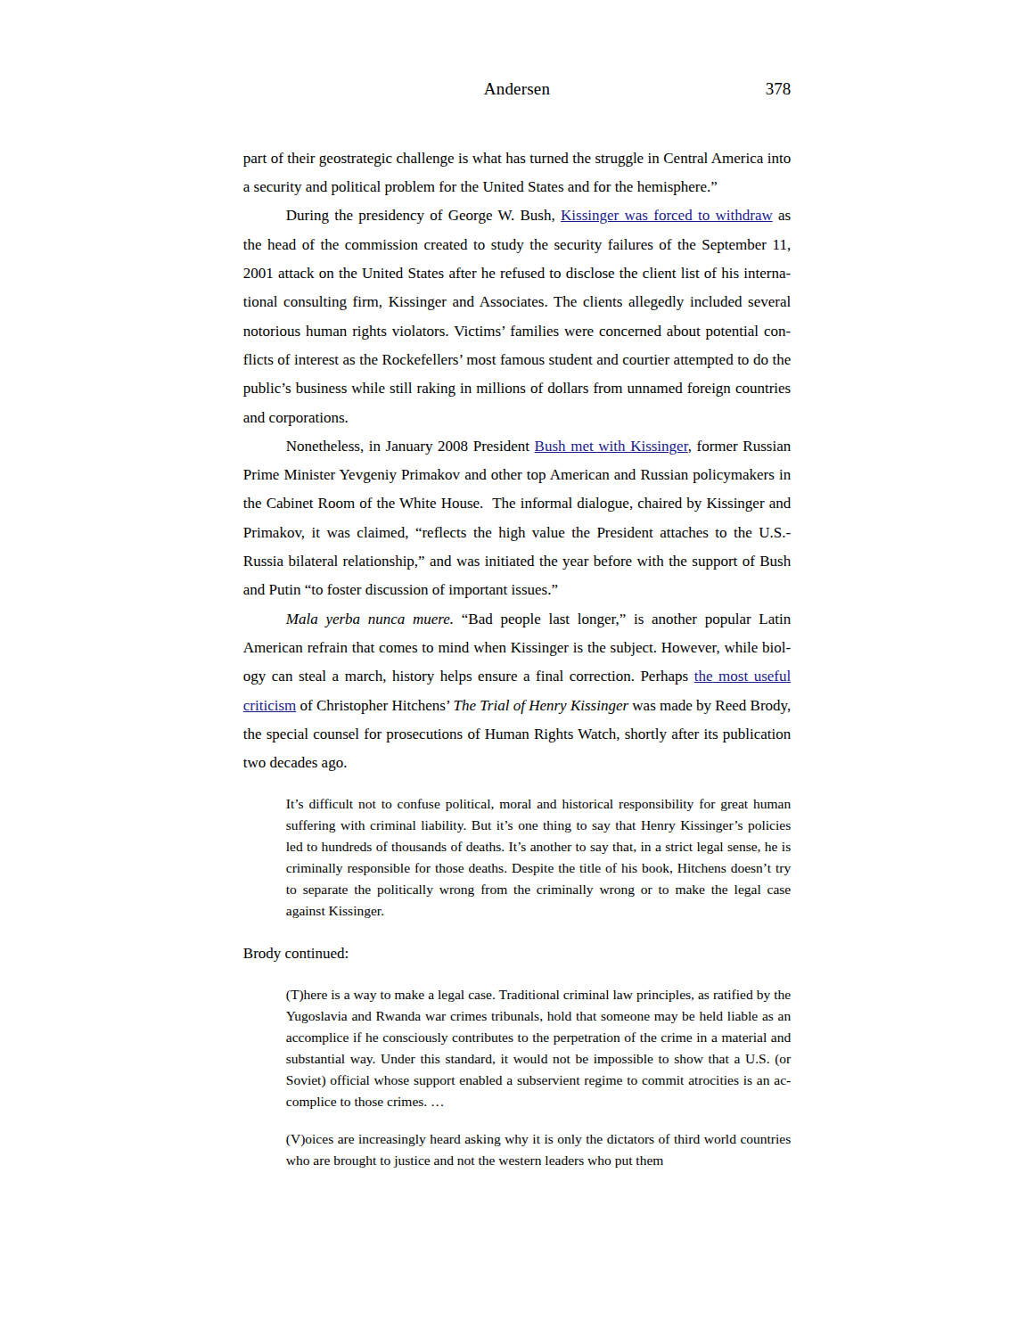Andersen 378
part of their geostrategic challenge is what has turned the struggle in Central America into a security and political problem for the United States and for the hemisphere.”
During the presidency of George W. Bush, Kissinger was forced to withdraw as the head of the commission created to study the security failures of the September 11, 2001 attack on the United States after he refused to disclose the client list of his international consulting firm, Kissinger and Associates. The clients allegedly included several notorious human rights violators. Victims’ families were concerned about potential conflicts of interest as the Rockefellers’ most famous student and courtier attempted to do the public’s business while still raking in millions of dollars from unnamed foreign countries and corporations.
Nonetheless, in January 2008 President Bush met with Kissinger, former Russian Prime Minister Yevgeniy Primakov and other top American and Russian policymakers in the Cabinet Room of the White House. The informal dialogue, chaired by Kissinger and Primakov, it was claimed, “reflects the high value the President attaches to the U.S.-Russia bilateral relationship,” and was initiated the year before with the support of Bush and Putin “to foster discussion of important issues.”
Mala yerba nunca muere. “Bad people last longer,” is another popular Latin American refrain that comes to mind when Kissinger is the subject. However, while biology can steal a march, history helps ensure a final correction. Perhaps the most useful criticism of Christopher Hitchens’ The Trial of Henry Kissinger was made by Reed Brody, the special counsel for prosecutions of Human Rights Watch, shortly after its publication two decades ago.
It’s difficult not to confuse political, moral and historical responsibility for great human suffering with criminal liability. But it’s one thing to say that Henry Kissinger’s policies led to hundreds of thousands of deaths. It’s another to say that, in a strict legal sense, he is criminally responsible for those deaths. Despite the title of his book, Hitchens doesn’t try to separate the politically wrong from the criminally wrong or to make the legal case against Kissinger.
Brody continued:
(T)here is a way to make a legal case. Traditional criminal law principles, as ratified by the Yugoslavia and Rwanda war crimes tribunals, hold that someone may be held liable as an accomplice if he consciously contributes to the perpetration of the crime in a material and substantial way. Under this standard, it would not be impossible to show that a U.S. (or Soviet) official whose support enabled a subservient regime to commit atrocities is an accomplice to those crimes. …
(V)oices are increasingly heard asking why it is only the dictators of third world countries who are brought to justice and not the western leaders who put them